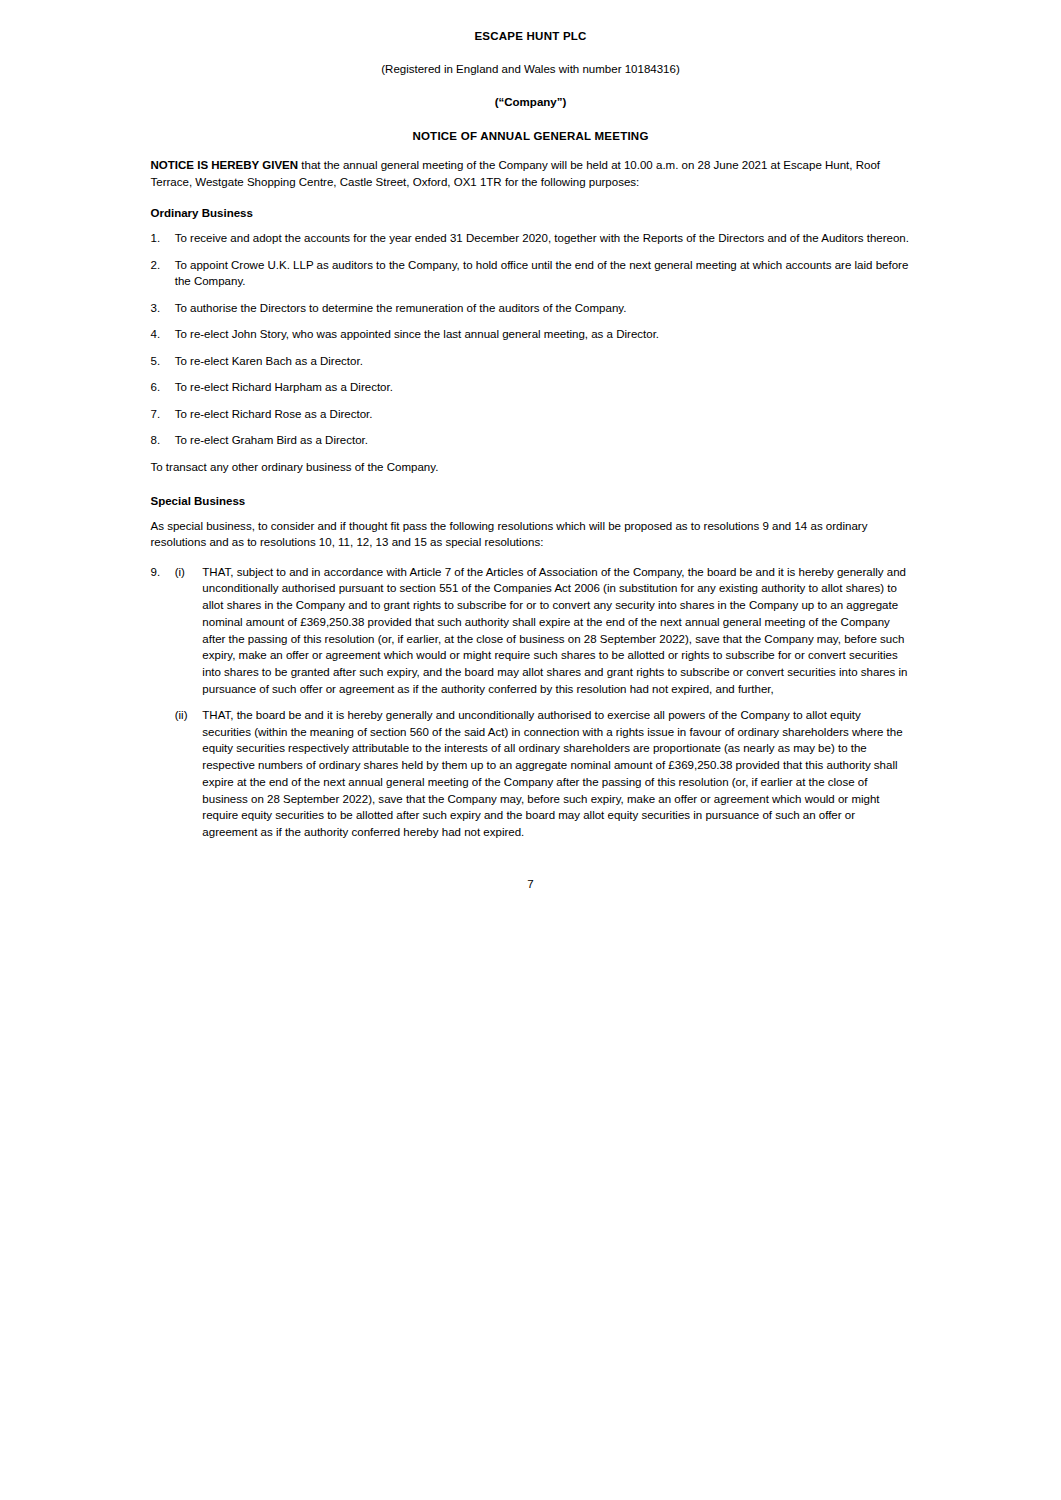ESCAPE HUNT PLC
(Registered in England and Wales with number 10184316)
(“Company”)
NOTICE OF ANNUAL GENERAL MEETING
NOTICE IS HEREBY GIVEN that the annual general meeting of the Company will be held at 10.00 a.m. on 28 June 2021 at Escape Hunt, Roof Terrace, Westgate Shopping Centre, Castle Street, Oxford, OX1 1TR for the following purposes:
Ordinary Business
To receive and adopt the accounts for the year ended 31 December 2020, together with the Reports of the Directors and of the Auditors thereon.
To appoint Crowe U.K. LLP as auditors to the Company, to hold office until the end of the next general meeting at which accounts are laid before the Company.
To authorise the Directors to determine the remuneration of the auditors of the Company.
To re-elect John Story, who was appointed since the last annual general meeting, as a Director.
To re-elect Karen Bach as a Director.
To re-elect Richard Harpham as a Director.
To re-elect Richard Rose as a Director.
To re-elect Graham Bird as a Director.
To transact any other ordinary business of the Company.
Special Business
As special business, to consider and if thought fit pass the following resolutions which will be proposed as to resolutions 9 and 14 as ordinary resolutions and as to resolutions 10, 11, 12, 13 and 15 as special resolutions:
THAT, subject to and in accordance with Article 7 of the Articles of Association of the Company, the board be and it is hereby generally and unconditionally authorised pursuant to section 551 of the Companies Act 2006 (in substitution for any existing authority to allot shares) to allot shares in the Company and to grant rights to subscribe for or to convert any security into shares in the Company up to an aggregate nominal amount of £369,250.38 provided that such authority shall expire at the end of the next annual general meeting of the Company after the passing of this resolution (or, if earlier, at the close of business on 28 September 2022), save that the Company may, before such expiry, make an offer or agreement which would or might require such shares to be allotted or rights to subscribe for or convert securities into shares to be granted after such expiry, and the board may allot shares and grant rights to subscribe or convert securities into shares in pursuance of such offer or agreement as if the authority conferred by this resolution had not expired, and further,
THAT, the board be and it is hereby generally and unconditionally authorised to exercise all powers of the Company to allot equity securities (within the meaning of section 560 of the said Act) in connection with a rights issue in favour of ordinary shareholders where the equity securities respectively attributable to the interests of all ordinary shareholders are proportionate (as nearly as may be) to the respective numbers of ordinary shares held by them up to an aggregate nominal amount of £369,250.38 provided that this authority shall expire at the end of the next annual general meeting of the Company after the passing of this resolution (or, if earlier at the close of business on 28 September 2022), save that the Company may, before such expiry, make an offer or agreement which would or might require equity securities to be allotted after such expiry and the board may allot equity securities in pursuance of such an offer or agreement as if the authority conferred hereby had not expired.
7